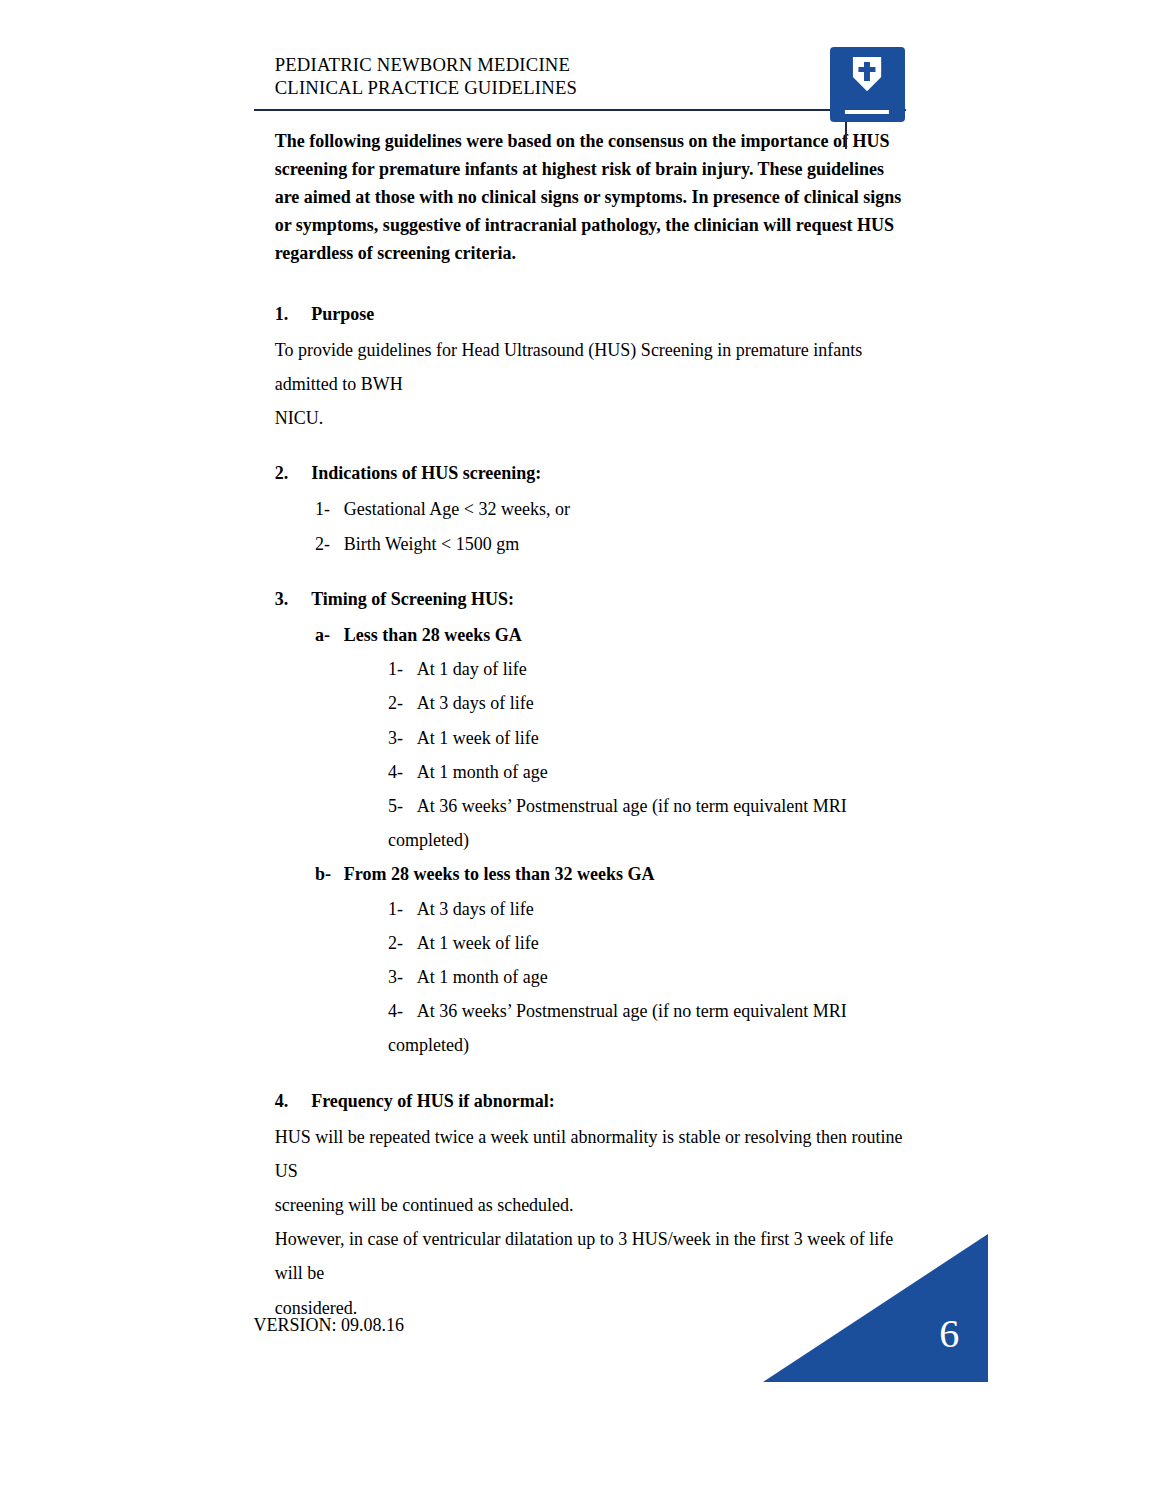PEDIATRIC NEWBORN MEDICINE
CLINICAL PRACTICE GUIDELINES
The following guidelines were based on the consensus on the importance of HUS screening for premature infants at highest risk of brain injury. These guidelines are aimed at those with no clinical signs or symptoms. In presence of clinical signs or symptoms, suggestive of intracranial pathology, the clinician will request HUS regardless of screening criteria.
1. Purpose
To provide guidelines for Head Ultrasound (HUS) Screening in premature infants admitted to BWH
NICU.
2. Indications of HUS screening:
1-Gestational Age < 32 weeks, or
2-Birth Weight < 1500 gm
3. Timing of Screening HUS:
a-Less than 28 weeks GA
1-At 1 day of life
2-At 3 days of life
3-At 1 week of life
4-At 1 month of age
5-At 36 weeks’ Postmenstrual age (if no term equivalent MRI completed)
b-From 28 weeks to less than 32 weeks GA
1-At 3 days of life
2-At 1 week of life
3-At 1 month of age
4-At 36 weeks’ Postmenstrual age (if no term equivalent MRI completed)
4. Frequency of HUS if abnormal:
HUS will be repeated twice a week until abnormality is stable or resolving then routine US
screening will be continued as scheduled.
However, in case of ventricular dilatation up to 3 HUS/week in the first 3 week of life will be
considered.
VERSION: 09.08.16
6